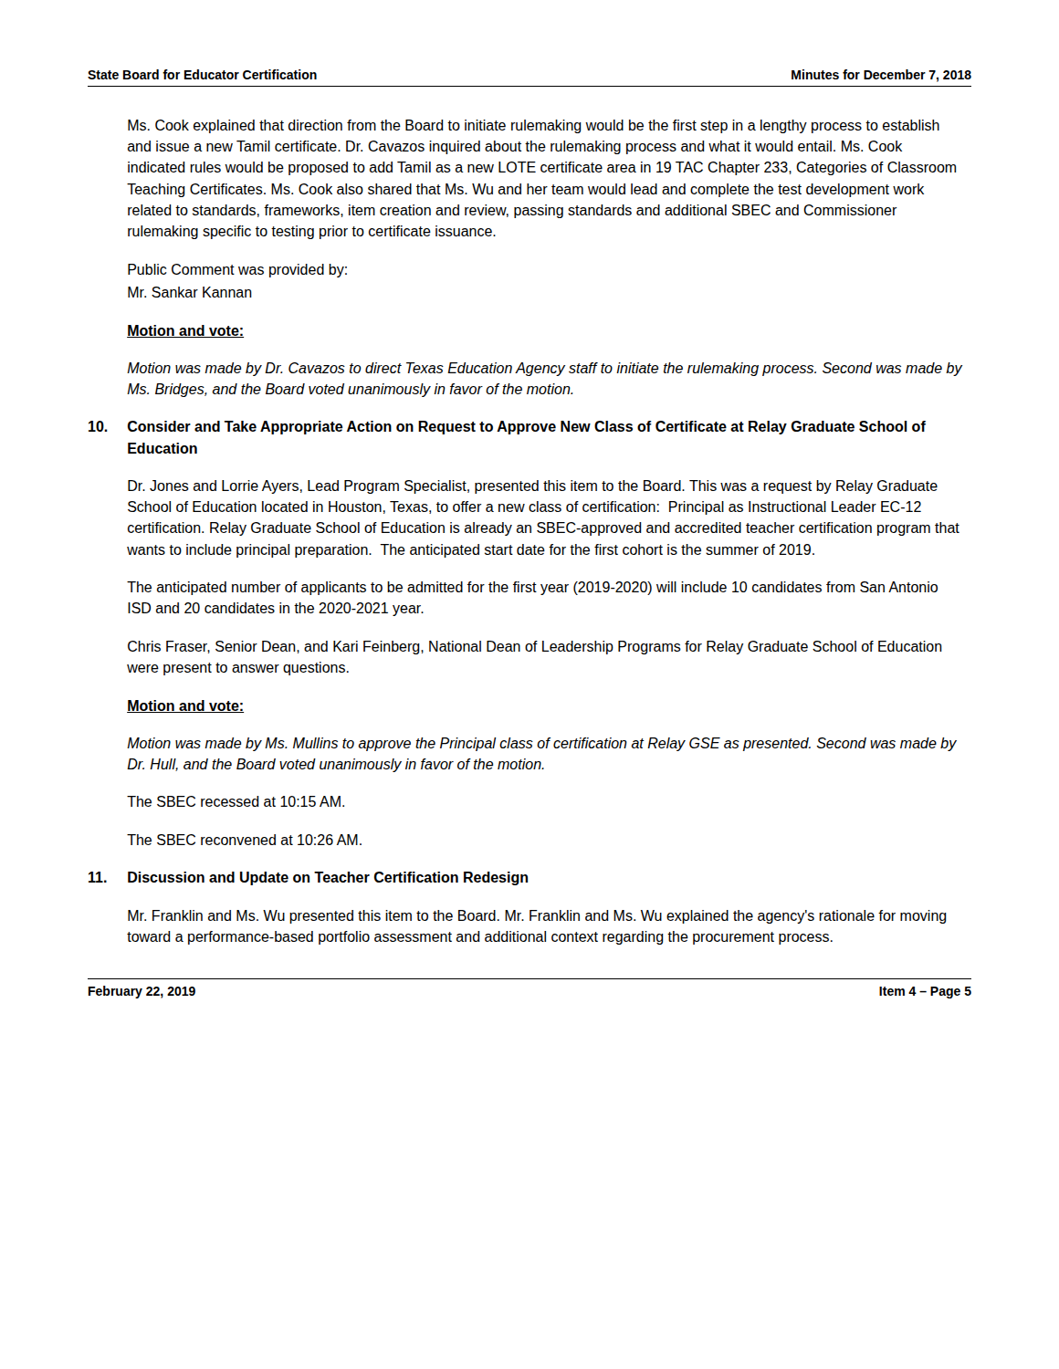State Board for Educator Certification Minutes for December 7, 2018
Ms. Cook explained that direction from the Board to initiate rulemaking would be the first step in a lengthy process to establish and issue a new Tamil certificate. Dr. Cavazos inquired about the rulemaking process and what it would entail. Ms. Cook indicated rules would be proposed to add Tamil as a new LOTE certificate area in 19 TAC Chapter 233, Categories of Classroom Teaching Certificates. Ms. Cook also shared that Ms. Wu and her team would lead and complete the test development work related to standards, frameworks, item creation and review, passing standards and additional SBEC and Commissioner rulemaking specific to testing prior to certificate issuance.
Public Comment was provided by:
Mr. Sankar Kannan
Motion and vote:
Motion was made by Dr. Cavazos to direct Texas Education Agency staff to initiate the rulemaking process. Second was made by Ms. Bridges, and the Board voted unanimously in favor of the motion.
10. Consider and Take Appropriate Action on Request to Approve New Class of Certificate at Relay Graduate School of Education
Dr. Jones and Lorrie Ayers, Lead Program Specialist, presented this item to the Board. This was a request by Relay Graduate School of Education located in Houston, Texas, to offer a new class of certification: Principal as Instructional Leader EC-12 certification. Relay Graduate School of Education is already an SBEC-approved and accredited teacher certification program that wants to include principal preparation. The anticipated start date for the first cohort is the summer of 2019.
The anticipated number of applicants to be admitted for the first year (2019-2020) will include 10 candidates from San Antonio ISD and 20 candidates in the 2020-2021 year.
Chris Fraser, Senior Dean, and Kari Feinberg, National Dean of Leadership Programs for Relay Graduate School of Education were present to answer questions.
Motion and vote:
Motion was made by Ms. Mullins to approve the Principal class of certification at Relay GSE as presented. Second was made by Dr. Hull, and the Board voted unanimously in favor of the motion.
The SBEC recessed at 10:15 AM.
The SBEC reconvened at 10:26 AM.
11. Discussion and Update on Teacher Certification Redesign
Mr. Franklin and Ms. Wu presented this item to the Board. Mr. Franklin and Ms. Wu explained the agency's rationale for moving toward a performance-based portfolio assessment and additional context regarding the procurement process.
February 22, 2019 Item 4 – Page 5